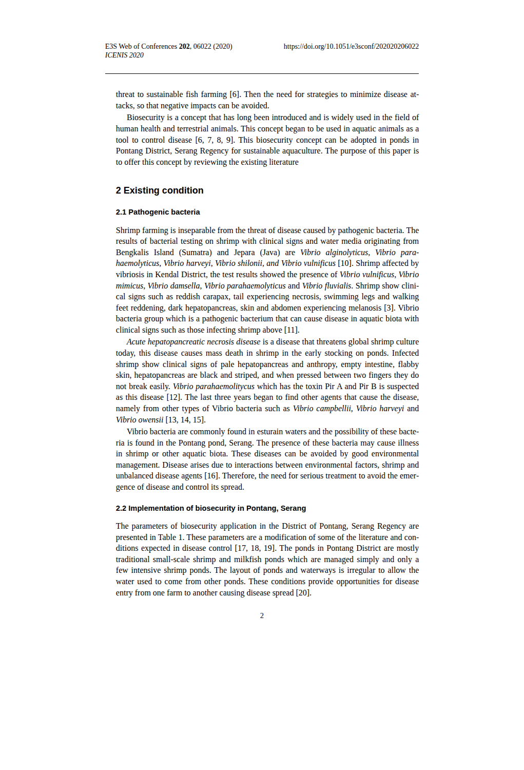E3S Web of Conferences 202, 06022 (2020) ICENIS 2020
https://doi.org/10.1051/e3sconf/202020206022
threat to sustainable fish farming [6]. Then the need for strategies to minimize disease attacks, so that negative impacts can be avoided.
Biosecurity is a concept that has long been introduced and is widely used in the field of human health and terrestrial animals. This concept began to be used in aquatic animals as a tool to control disease [6, 7, 8, 9]. This biosecurity concept can be adopted in ponds in Pontang District, Serang Regency for sustainable aquaculture. The purpose of this paper is to offer this concept by reviewing the existing literature
2 Existing condition
2.1 Pathogenic bacteria
Shrimp farming is inseparable from the threat of disease caused by pathogenic bacteria. The results of bacterial testing on shrimp with clinical signs and water media originating from Bengkalis Island (Sumatra) and Jepara (Java) are Vibrio alginolyticus, Vibrio parahaemolyticus, Vibrio harveyi, Vibrio shilonii, and Vibrio vulnificus [10]. Shrimp affected by vibriosis in Kendal District, the test results showed the presence of Vibrio vulnificus, Vibrio mimicus, Vibrio damsella, Vibrio parahaemolyticus and Vibrio fluvialis. Shrimp show clinical signs such as reddish carapax, tail experiencing necrosis, swimming legs and walking feet reddening, dark hepatopancreas, skin and abdomen experiencing melanosis [3]. Vibrio bacteria group which is a pathogenic bacterium that can cause disease in aquatic biota with clinical signs such as those infecting shrimp above [11].
Acute hepatopancreatic necrosis disease is a disease that threatens global shrimp culture today, this disease causes mass death in shrimp in the early stocking on ponds. Infected shrimp show clinical signs of pale hepatopancreas and anthropy, empty intestine, flabby skin, hepatopancreas are black and striped, and when pressed between two fingers they do not break easily. Vibrio parahaemolitycus which has the toxin Pir A and Pir B is suspected as this disease [12]. The last three years began to find other agents that cause the disease, namely from other types of Vibrio bacteria such as Vibrio campbellii, Vibrio harveyi and Vibrio owensii [13, 14, 15].
Vibrio bacteria are commonly found in esturain waters and the possibility of these bacteria is found in the Pontang pond, Serang. The presence of these bacteria may cause illness in shrimp or other aquatic biota. These diseases can be avoided by good environmental management. Disease arises due to interactions between environmental factors, shrimp and unbalanced disease agents [16]. Therefore, the need for serious treatment to avoid the emergence of disease and control its spread.
2.2 Implementation of biosecurity in Pontang, Serang
The parameters of biosecurity application in the District of Pontang, Serang Regency are presented in Table 1. These parameters are a modification of some of the literature and conditions expected in disease control [17, 18, 19]. The ponds in Pontang District are mostly traditional small-scale shrimp and milkfish ponds which are managed simply and only a few intensive shrimp ponds. The layout of ponds and waterways is irregular to allow the water used to come from other ponds. These conditions provide opportunities for disease entry from one farm to another causing disease spread [20].
2